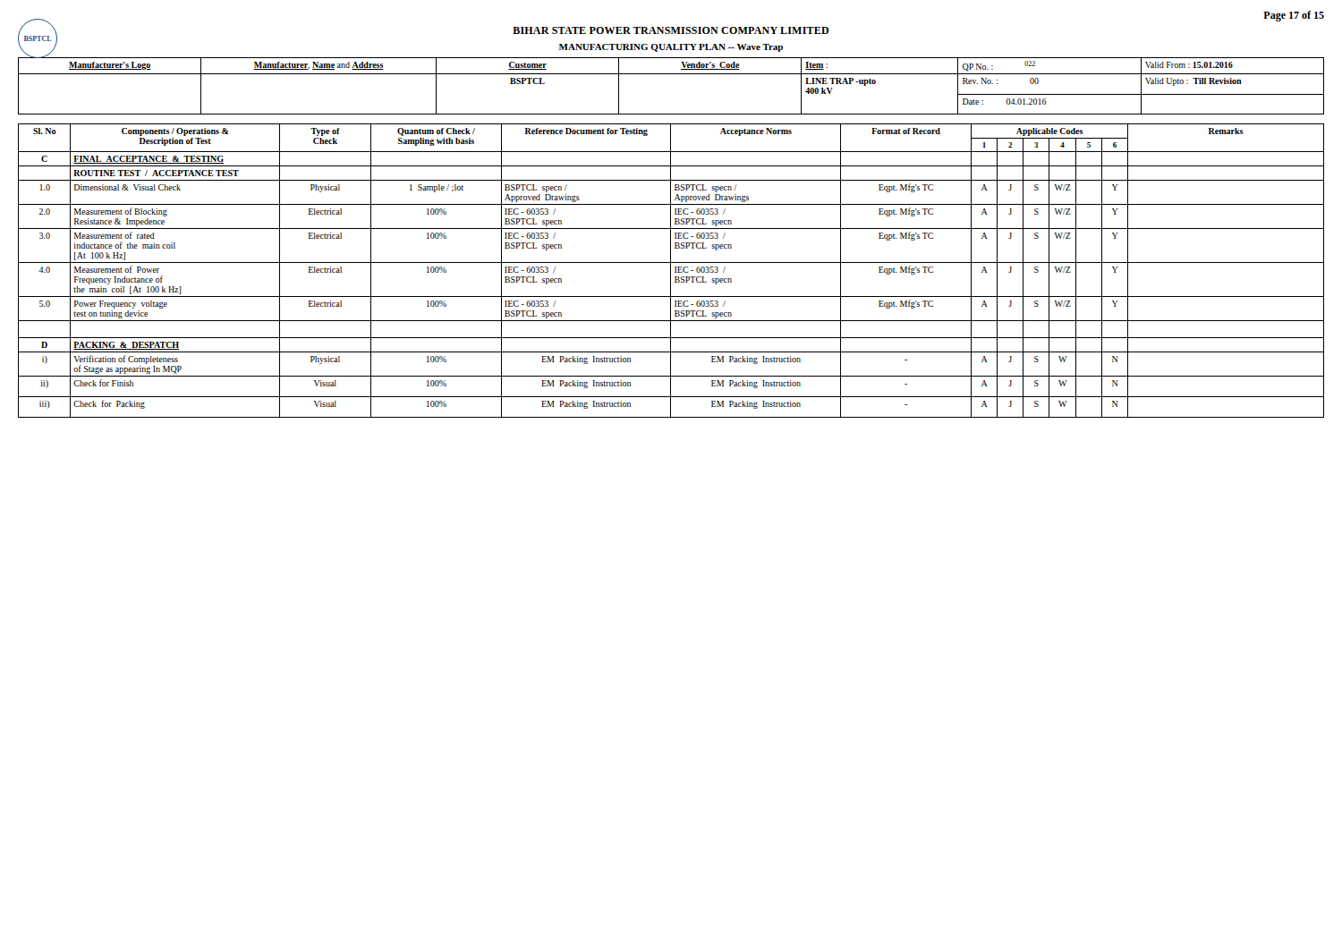Page 17 of 15
BSPTCL
BIHAR STATE POWER TRANSMISSION COMPANY LIMITED
MANUFACTURING QUALITY PLAN -- Wave Trap
| Manufacturer's Logo | Manufacturer , Name and Address | Customer | Vendor's Code | Item : | QP No. : 022 | Valid From : 15.01.2016 |
| | | BSPTCL | | LINE TRAP -upto 400 kV | Rev. No. : 00 | Valid Upto : Till Revision |
| Date : 04.01.2016 | |
| Sl. No | Components / Operations & Description of Test | Type of Check | Quantum of Check / Sampling with basis | Reference Document for Testing | Acceptance Norms | Format of Record | Applicable Codes | Remarks |
| --- | --- | --- | --- | --- | --- | --- | --- | --- |
| 1 | 2 | 3 | 4 | 5 | 6 |
| C | FINAL ACCEPTANCE & TESTING | | | | | | | | | | | | |
| | ROUTINE TEST / ACCEPTANCE TEST | | | | | | | | | | | | |
| 1.0 | Dimensional & Visual Check | Physical | 1 Sample / ;lot | BSPTCL specn / Approved Drawings | BSPTCL specn / Approved Drawings | Eqpt. Mfg's TC | A | J | S | W/Z | | Y | |
| 2.0 | Measurement of Blocking Resistance & Impedence | Electrical | 100% | IEC - 60353 / BSPTCL specn | IEC - 60353 / BSPTCL specn | Eqpt. Mfg's TC | A | J | S | W/Z | | Y | |
| 3.0 | Measurement of rated inductance of the main coil [At 100 k Hz] | Electrical | 100% | IEC - 60353 / BSPTCL specn | IEC - 60353 / BSPTCL specn | Eqpt. Mfg's TC | A | J | S | W/Z | | Y | |
| 4.0 | Measurement of Power Frequency Inductance of the main coil [At 100 k Hz] | Electrical | 100% | IEC - 60353 / BSPTCL specn | IEC - 60353 / BSPTCL specn | Eqpt. Mfg's TC | A | J | S | W/Z | | Y | |
| 5.0 | Power Frequency voltage test on tuning device | Electrical | 100% | IEC - 60353 / BSPTCL specn | IEC - 60353 / BSPTCL specn | Eqpt. Mfg's TC | A | J | S | W/Z | | Y | |
| D | PACKING & DESPATCH | | | | | | | | | | | | |
| i) | Verification of Completeness of Stage as appearing In MQP | Physical | 100% | EM Packing Instruction | EM Packing Instruction | - | A | J | S | W | | N | |
| ii) | Check for Finish | Visual | 100% | EM Packing Instruction | EM Packing Instruction | - | A | J | S | W | | N | |
| iii) | Check for Packing | Visual | 100% | EM Packing Instruction | EM Packing Instruction | - | A | J | S | W | | N | |